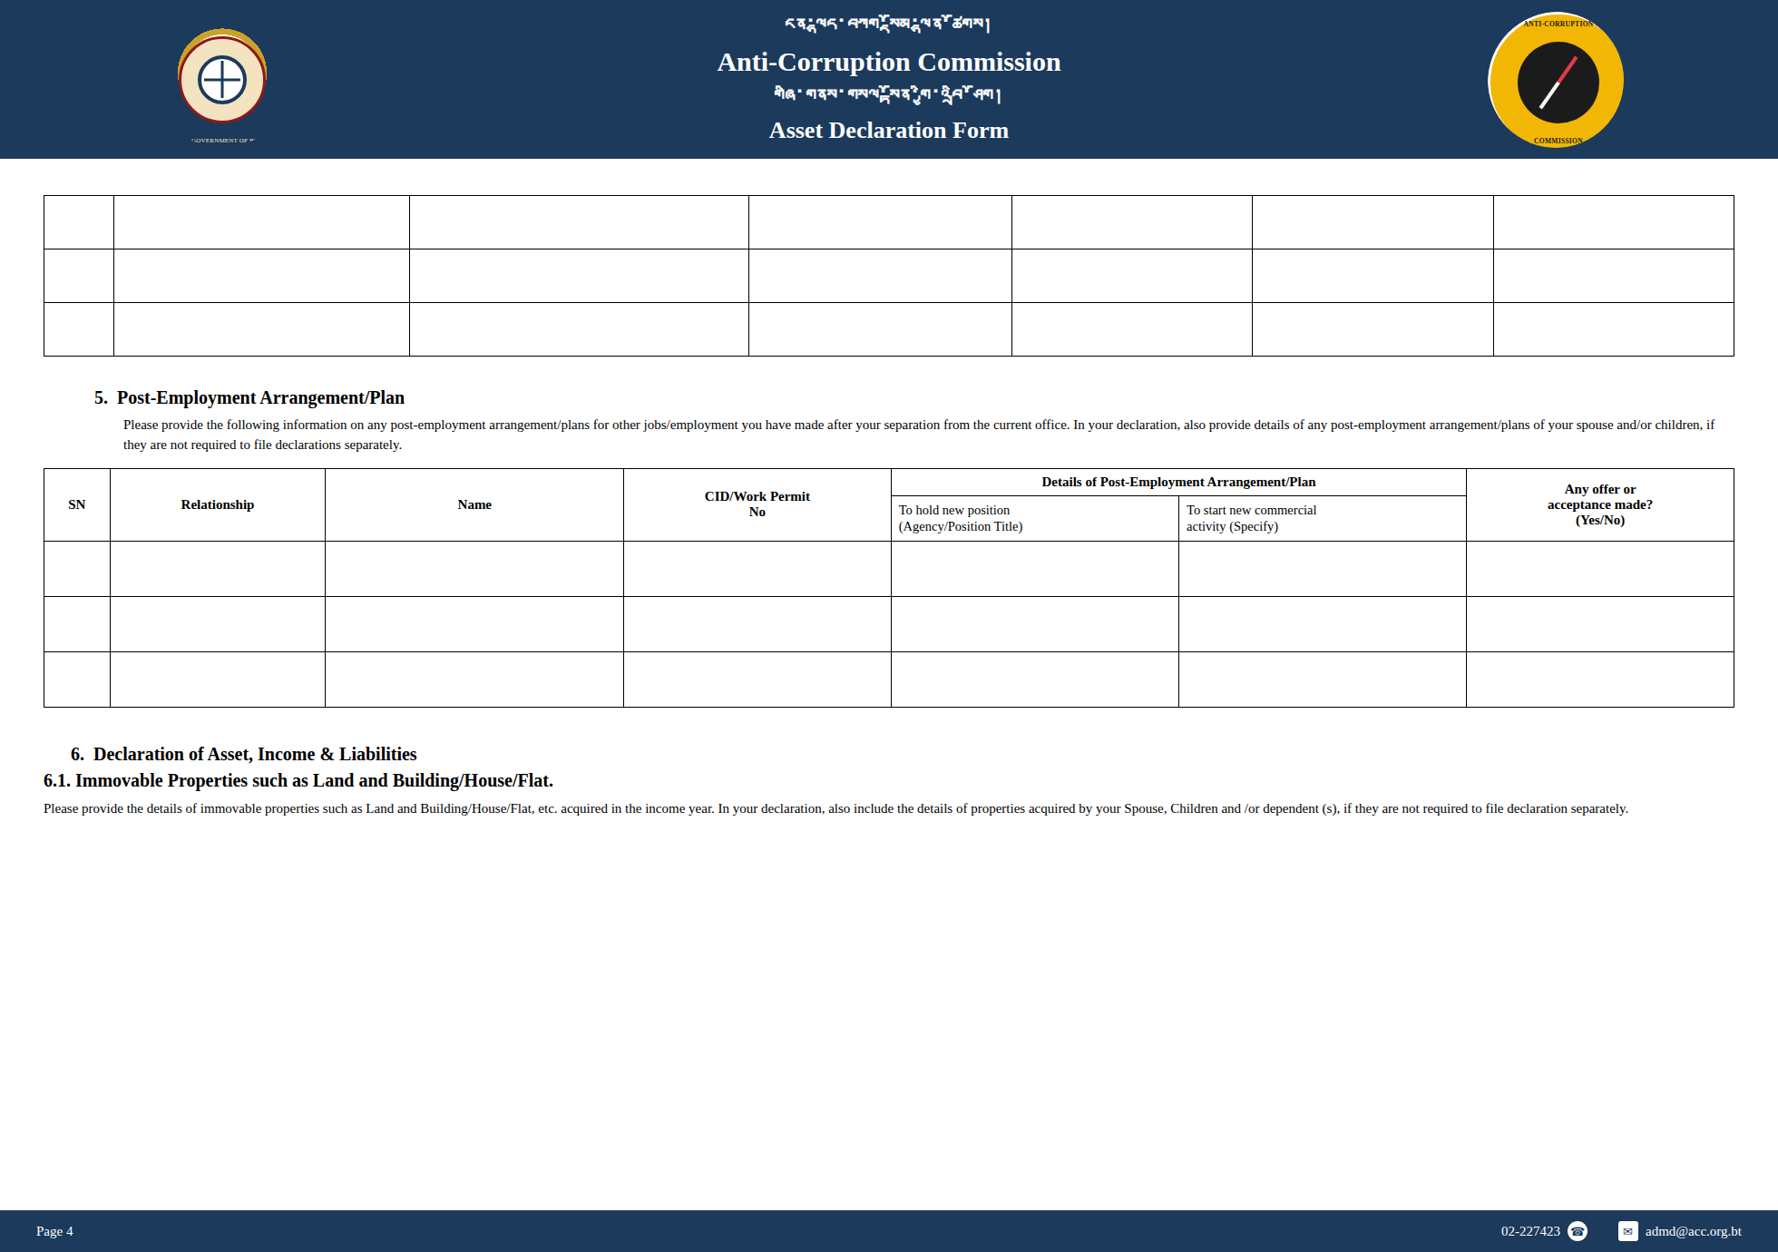ROYAL GOVERNMENT OF BHUTAN
ངན་ལྷད་བཀག་སྡོམ་ལྷན་ཚོགས།
Anti-Corruption Commission
གཞི་གནས་གསལ་སྟོན་གྱི་འབྲི་ཤོག།
Asset Declaration Form
ANTI-CORRUPTION
COMMISSION
5. Post-Employment Arrangement/Plan
Please provide the following information on any post-employment arrangement/plans for other jobs/employment you have made after your separation from the current office. In your declaration, also provide details of any post-employment arrangement/plans of your spouse and/or children, if they are not required to file declarations separately.
| SN | Relationship | Name | CID/Work Permit No | Details of Post-Employment Arrangement/Plan | Any offer or acceptance made? (Yes/No) |
| --- | --- | --- | --- | --- | --- |
| To hold new position (Agency/Position Title) | To start new commercial activity (Specify) |
6. Declaration of Asset, Income & Liabilities
6.1. Immovable Properties such as Land and Building/House/Flat.
Please provide the details of immovable properties such as Land and Building/House/Flat, etc. acquired in the income year. In your declaration, also include the details of properties acquired by your Spouse, Children and /or dependent (s), if they are not required to file declaration separately.
Page 4
02-227423 ☎
✉ admd@acc.org.bt